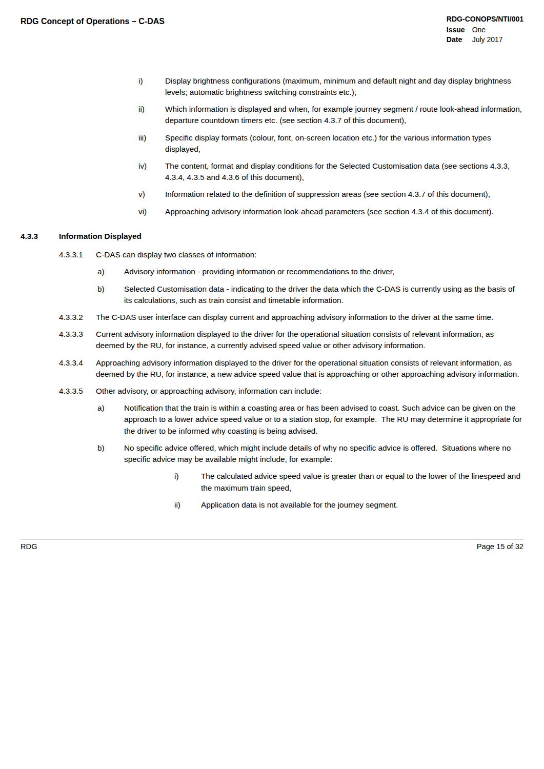RDG Concept of Operations – C-DAS
RDG-CONOPS/NTI/001
| Issue | One |
| Date | July 2017 |
i)
Display brightness configurations (maximum, minimum and default night and day display brightness levels; automatic brightness switching constraints etc.),
ii)
Which information is displayed and when, for example journey segment / route look-ahead information, departure countdown timers etc. (see section 4.3.7 of this document),
iii)
Specific display formats (colour, font, on-screen location etc.) for the various information types displayed,
iv)
The content, format and display conditions for the Selected Customisation data (see sections 4.3.3, 4.3.4, 4.3.5 and 4.3.6 of this document),
v)
Information related to the definition of suppression areas (see section 4.3.7 of this document),
vi)
Approaching advisory information look-ahead parameters (see section 4.3.4 of this document).
4.3.3 Information Displayed
4.3.3.1
C-DAS can display two classes of information:
a)
Advisory information - providing information or recommendations to the driver,
b)
Selected Customisation data - indicating to the driver the data which the C-DAS is currently using as the basis of its calculations, such as train consist and timetable information.
4.3.3.2
The C-DAS user interface can display current and approaching advisory information to the driver at the same time.
4.3.3.3
Current advisory information displayed to the driver for the operational situation consists of relevant information, as deemed by the RU, for instance, a currently advised speed value or other advisory information.
4.3.3.4
Approaching advisory information displayed to the driver for the operational situation consists of relevant information, as deemed by the RU, for instance, a new advice speed value that is approaching or other approaching advisory information.
4.3.3.5
Other advisory, or approaching advisory, information can include:
a)
Notification that the train is within a coasting area or has been advised to coast. Such advice can be given on the approach to a lower advice speed value or to a station stop, for example. The RU may determine it appropriate for the driver to be informed why coasting is being advised.
b)
No specific advice offered, which might include details of why no specific advice is offered. Situations where no specific advice may be available might include, for example:
i)
The calculated advice speed value is greater than or equal to the lower of the linespeed and the maximum train speed,
ii)
Application data is not available for the journey segment.
RDG
Page 15 of 32